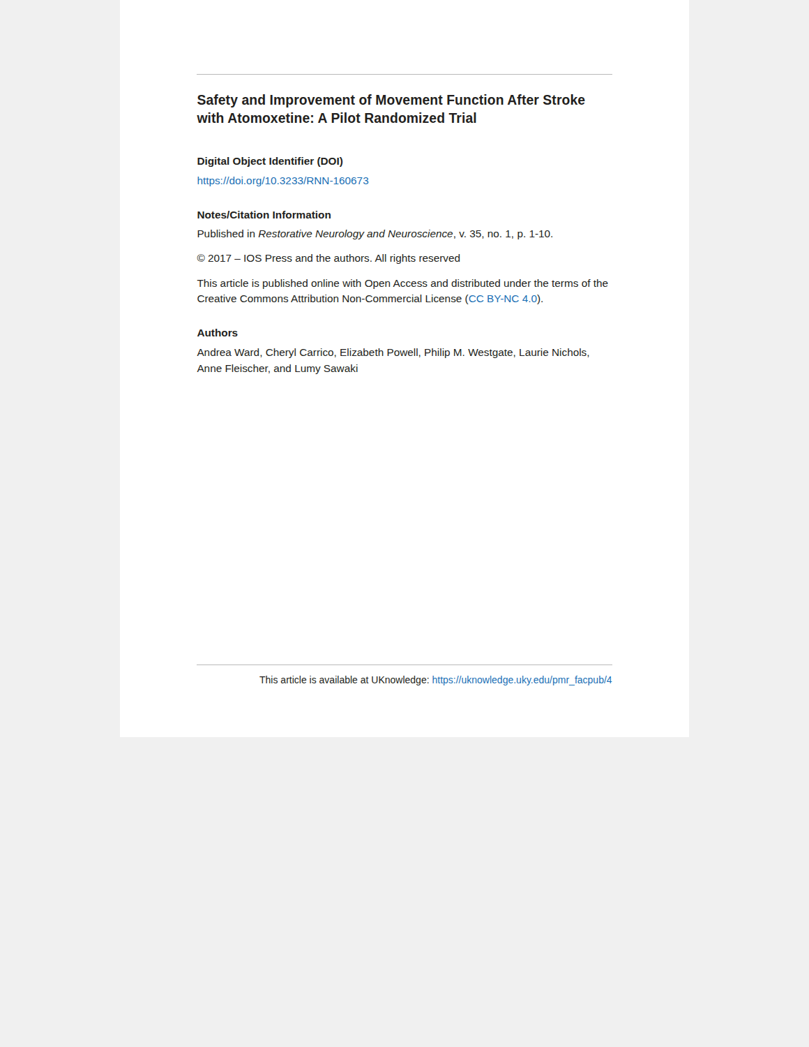Safety and Improvement of Movement Function After Stroke with Atomoxetine: A Pilot Randomized Trial
Digital Object Identifier (DOI)
https://doi.org/10.3233/RNN-160673
Notes/Citation Information
Published in Restorative Neurology and Neuroscience, v. 35, no. 1, p. 1-10.
© 2017 – IOS Press and the authors. All rights reserved
This article is published online with Open Access and distributed under the terms of the Creative Commons Attribution Non-Commercial License (CC BY-NC 4.0).
Authors
Andrea Ward, Cheryl Carrico, Elizabeth Powell, Philip M. Westgate, Laurie Nichols, Anne Fleischer, and Lumy Sawaki
This article is available at UKnowledge: https://uknowledge.uky.edu/pmr_facpub/4